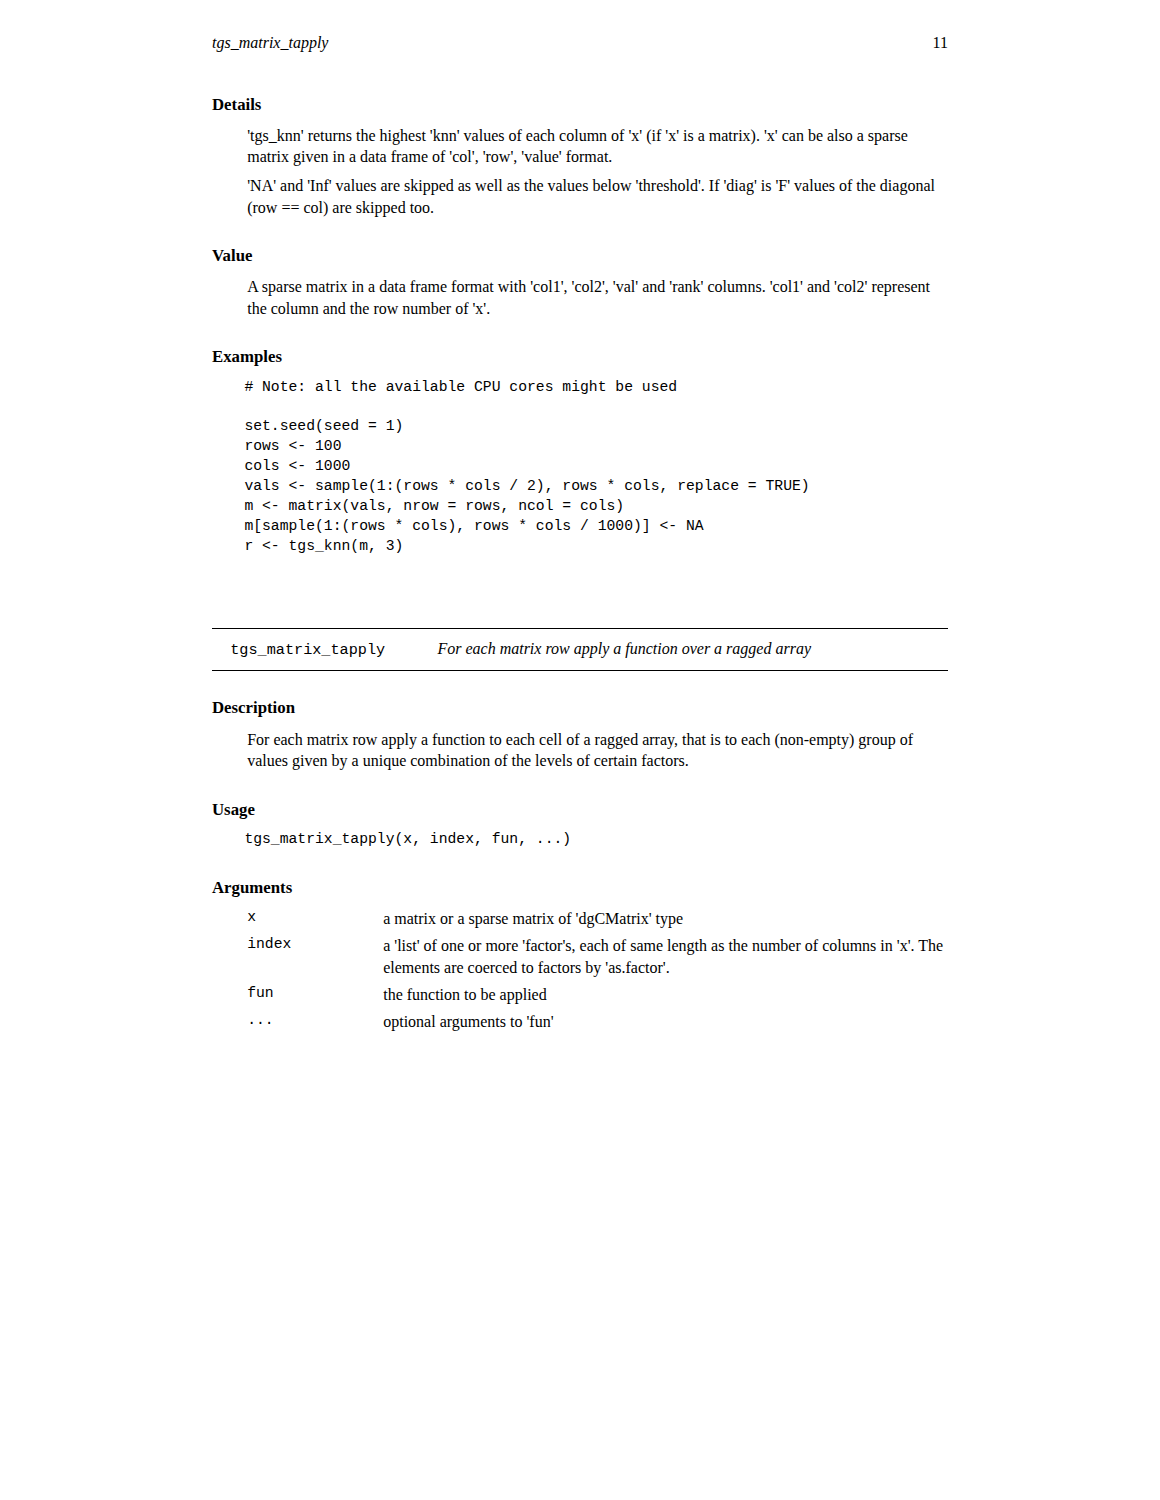tgs_matrix_tapply 11
Details
'tgs_knn' returns the highest 'knn' values of each column of 'x' (if 'x' is a matrix). 'x' can be also a sparse matrix given in a data frame of 'col', 'row', 'value' format.
'NA' and 'Inf' values are skipped as well as the values below 'threshold'. If 'diag' is 'F' values of the diagonal (row == col) are skipped too.
Value
A sparse matrix in a data frame format with 'col1', 'col2', 'val' and 'rank' columns. 'col1' and 'col2' represent the column and the row number of 'x'.
Examples
# Note: all the available CPU cores might be used

set.seed(seed = 1)
rows <- 100
cols <- 1000
vals <- sample(1:(rows * cols / 2), rows * cols, replace = TRUE)
m <- matrix(vals, nrow = rows, ncol = cols)
m[sample(1:(rows * cols), rows * cols / 1000)] <- NA
r <- tgs_knn(m, 3)
tgs_matrix_tapply For each matrix row apply a function over a ragged array
Description
For each matrix row apply a function to each cell of a ragged array, that is to each (non-empty) group of values given by a unique combination of the levels of certain factors.
Usage
tgs_matrix_tapply(x, index, fun, ...)
Arguments
x
a matrix or a sparse matrix of 'dgCMatrix' type
index
a 'list' of one or more 'factor's, each of same length as the number of columns in 'x'. The elements are coerced to factors by 'as.factor'.
fun
the function to be applied
...
optional arguments to 'fun'